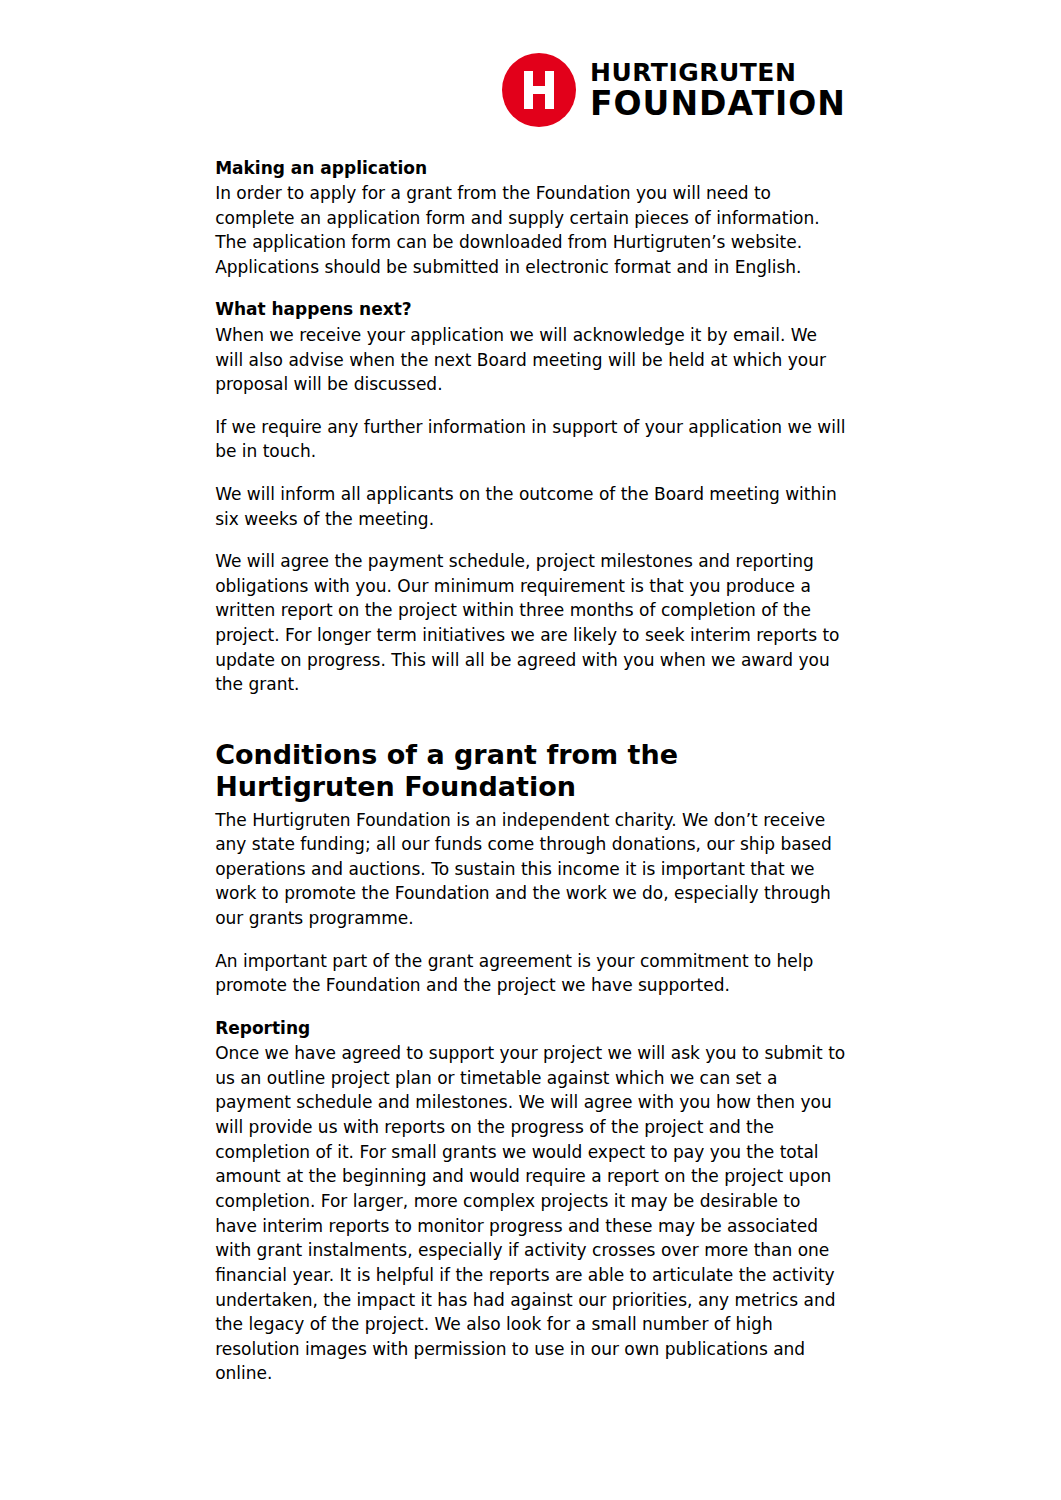HURTIGRUTEN FOUNDATION
Making an application
In order to apply for a grant from the Foundation you will need to complete an application form and supply certain pieces of information. The application form can be downloaded from Hurtigruten’s website. Applications should be submitted in electronic format and in English.
What happens next?
When we receive your application we will acknowledge it by email. We will also advise when the next Board meeting will be held at which your proposal will be discussed.
If we require any further information in support of your application we will be in touch.
We will inform all applicants on the outcome of the Board meeting within six weeks of the meeting.
We will agree the payment schedule, project milestones and reporting obligations with you. Our minimum requirement is that you produce a written report on the project within three months of completion of the project. For longer term initiatives we are likely to seek interim reports to update on progress. This will all be agreed with you when we award you the grant.
Conditions of a grant from the Hurtigruten Foundation
The Hurtigruten Foundation is an independent charity. We don’t receive any state funding; all our funds come through donations, our ship based operations and auctions. To sustain this income it is important that we work to promote the Foundation and the work we do, especially through our grants programme.
An important part of the grant agreement is your commitment to help promote the Foundation and the project we have supported.
Reporting
Once we have agreed to support your project we will ask you to submit to us an outline project plan or timetable against which we can set a payment schedule and milestones. We will agree with you how then you will provide us with reports on the progress of the project and the completion of it. For small grants we would expect to pay you the total amount at the beginning and would require a report on the project upon completion. For larger, more complex projects it may be desirable to have interim reports to monitor progress and these may be associated with grant instalments, especially if activity crosses over more than one financial year. It is helpful if the reports are able to articulate the activity undertaken, the impact it has had against our priorities, any metrics and the legacy of the project. We also look for a small number of high resolution images with permission to use in our own publications and online.